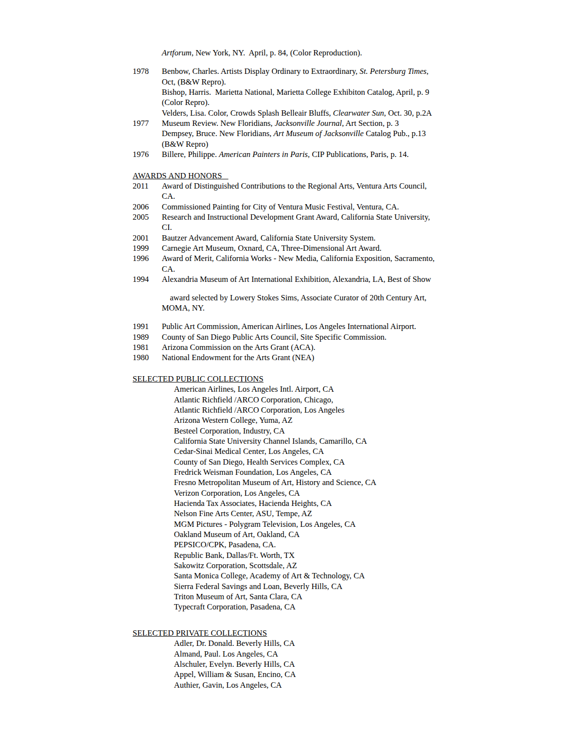Artforum, New York, NY. April, p. 84, (Color Reproduction).
1978
Benbow, Charles. Artists Display Ordinary to Extraordinary, St. Petersburg Times, Oct, (B&W Repro).
Bishop, Harris. Marietta National, Marietta College Exhibiton Catalog, April, p. 9 (Color Repro).
Velders, Lisa. Color, Crowds Splash Belleair Bluffs, Clearwater Sun, Oct. 30, p.2A
1977
Museum Review. New Floridians, Jacksonville Journal, Art Section, p. 3
Dempsey, Bruce. New Floridians, Art Museum of Jacksonville Catalog Pub., p.13 (B&W Repro)
1976
Billere, Philippe. American Painters in Paris, CIP Publications, Paris, p. 14.
AWARDS AND HONORS
2011
Award of Distinguished Contributions to the Regional Arts, Ventura Arts Council, CA.
2006
Commissioned Painting for City of Ventura Music Festival, Ventura, CA.
2005
Research and Instructional Development Grant Award, California State University, CI.
2001
Bautzer Advancement Award, California State University System.
1999
Carnegie Art Museum, Oxnard, CA, Three-Dimensional Art Award.
1996
Award of Merit, California Works - New Media, California Exposition, Sacramento, CA.
1994
Alexandria Museum of Art International Exhibition, Alexandria, LA, Best of Show
award selected by Lowery Stokes Sims, Associate Curator of 20th Century Art, MOMA, NY.
1991
Public Art Commission, American Airlines, Los Angeles International Airport.
1989
County of San Diego Public Arts Council, Site Specific Commission.
1981
Arizona Commission on the Arts Grant (ACA).
1980
National Endowment for the Arts Grant (NEA)
SELECTED PUBLIC COLLECTIONS
American Airlines, Los Angeles Intl. Airport, CA
Atlantic Richfield /ARCO Corporation, Chicago,
Atlantic Richfield /ARCO Corporation, Los Angeles
Arizona Western College, Yuma, AZ
Besteel Corporation, Industry, CA
California State University Channel Islands, Camarillo, CA
Cedar-Sinai Medical Center, Los Angeles, CA
County of San Diego, Health Services Complex, CA
Fredrick Weisman Foundation, Los Angeles, CA
Fresno Metropolitan Museum of Art, History and Science, CA
Verizon Corporation, Los Angeles, CA
Hacienda Tax Associates, Hacienda Heights, CA
Nelson Fine Arts Center, ASU, Tempe, AZ
MGM Pictures - Polygram Television, Los Angeles, CA
Oakland Museum of Art, Oakland, CA
PEPSICO/CPK, Pasadena, CA.
Republic Bank, Dallas/Ft. Worth, TX
Sakowitz Corporation, Scottsdale, AZ
Santa Monica College, Academy of Art & Technology, CA
Sierra Federal Savings and Loan, Beverly Hills, CA
Triton Museum of Art, Santa Clara, CA
Typecraft Corporation, Pasadena, CA
SELECTED PRIVATE COLLECTIONS
Adler, Dr. Donald. Beverly Hills, CA
Almand, Paul. Los Angeles, CA
Alschuler, Evelyn. Beverly Hills, CA
Appel, William & Susan, Encino, CA
Authier, Gavin, Los Angeles, CA